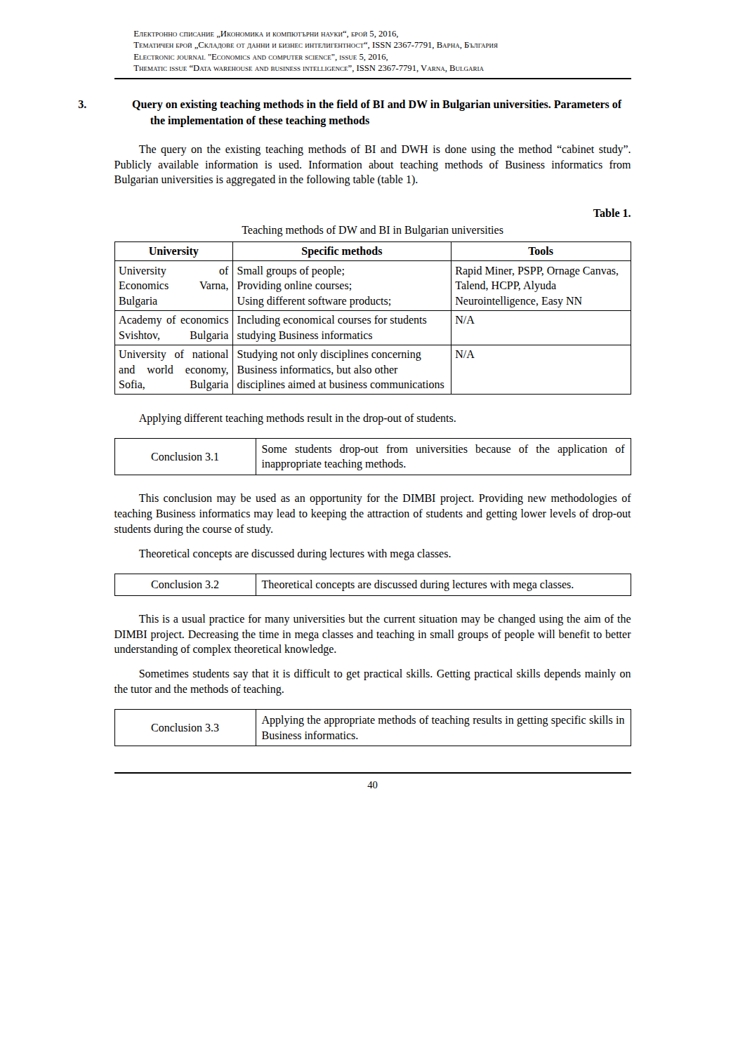Електронно списание „Икономика и компютърни науки“, брой 5, 2016,
Тематичен брой „Складове от данни и бизнес интелигентност“, ISSN 2367-7791, Варна, България
Electronic journal "Economics and computer science", issue 5, 2016,
Thematic issue “Data warehouse and business intelligence”, ISSN 2367-7791, Varna, Bulgaria
3. Query on existing teaching methods in the field of BI and DW in Bulgarian universities. Parameters of the implementation of these teaching methods
The query on the existing teaching methods of BI and DWH is done using the method “cabinet study”. Publicly available information is used. Information about teaching methods of Business informatics from Bulgarian universities is aggregated in the following table (table 1).
Table 1.
Teaching methods of DW and BI in Bulgarian universities
| University | Specific methods | Tools |
| --- | --- | --- |
| University of Economics Varna, Bulgaria | Small groups of people; Providing online courses; Using different software products; | Rapid Miner, PSPP, Ornage Canvas, Talend, HCPP, Alyuda Neurointelligence, Easy NN |
| Academy of economics Svishtov, Bulgaria | Including economical courses for students studying Business informatics | N/A |
| University of national and world economy, Sofia, Bulgaria | Studying not only disciplines concerning Business informatics, but also other disciplines aimed at business communications | N/A |
Applying different teaching methods result in the drop-out of students.
| Conclusion 3.1 | Some students drop-out from universities because of the application of inappropriate teaching methods. |
This conclusion may be used as an opportunity for the DIMBI project. Providing new methodologies of teaching Business informatics may lead to keeping the attraction of students and getting lower levels of drop-out students during the course of study.
Theoretical concepts are discussed during lectures with mega classes.
| Conclusion 3.2 | Theoretical concepts are discussed during lectures with mega classes. |
This is a usual practice for many universities but the current situation may be changed using the aim of the DIMBI project. Decreasing the time in mega classes and teaching in small groups of people will benefit to better understanding of complex theoretical knowledge.
Sometimes students say that it is difficult to get practical skills. Getting practical skills depends mainly on the tutor and the methods of teaching.
| Conclusion 3.3 | Applying the appropriate methods of teaching results in getting specific skills in Business informatics. |
40